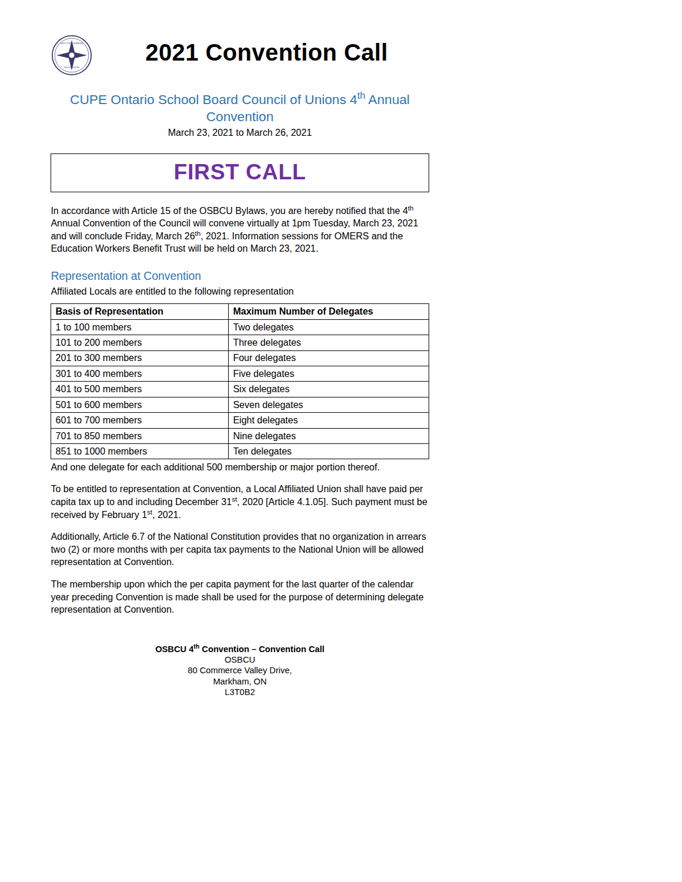EDUCATION WORKERS TRAVAILLEURS
2021 Convention Call
CUPE Ontario School Board Council of Unions 4th Annual Convention
March 23, 2021 to March 26, 2021
FIRST CALL
In accordance with Article 15 of the OSBCU Bylaws, you are hereby notified that the 4th Annual Convention of the Council will convene virtually at 1pm Tuesday, March 23, 2021 and will conclude Friday, March 26th, 2021. Information sessions for OMERS and the Education Workers Benefit Trust will be held on March 23, 2021.
Representation at Convention
Affiliated Locals are entitled to the following representation
| Basis of Representation | Maximum Number of Delegates |
| --- | --- |
| 1 to 100 members | Two delegates |
| 101 to 200 members | Three delegates |
| 201 to 300 members | Four delegates |
| 301 to 400 members | Five delegates |
| 401 to 500 members | Six delegates |
| 501 to 600 members | Seven delegates |
| 601 to 700 members | Eight delegates |
| 701 to 850 members | Nine delegates |
| 851 to 1000 members | Ten delegates |
And one delegate for each additional 500 membership or major portion thereof.
To be entitled to representation at Convention, a Local Affiliated Union shall have paid per capita tax up to and including December 31st, 2020 [Article 4.1.05]. Such payment must be received by February 1st, 2021.
Additionally, Article 6.7 of the National Constitution provides that no organization in arrears two (2) or more months with per capita tax payments to the National Union will be allowed representation at Convention.
The membership upon which the per capita payment for the last quarter of the calendar year preceding Convention is made shall be used for the purpose of determining delegate representation at Convention.
OSBCU 4th Convention – Convention Call
OSBCU
80 Commerce Valley Drive,
Markham, ON
L3T0B2